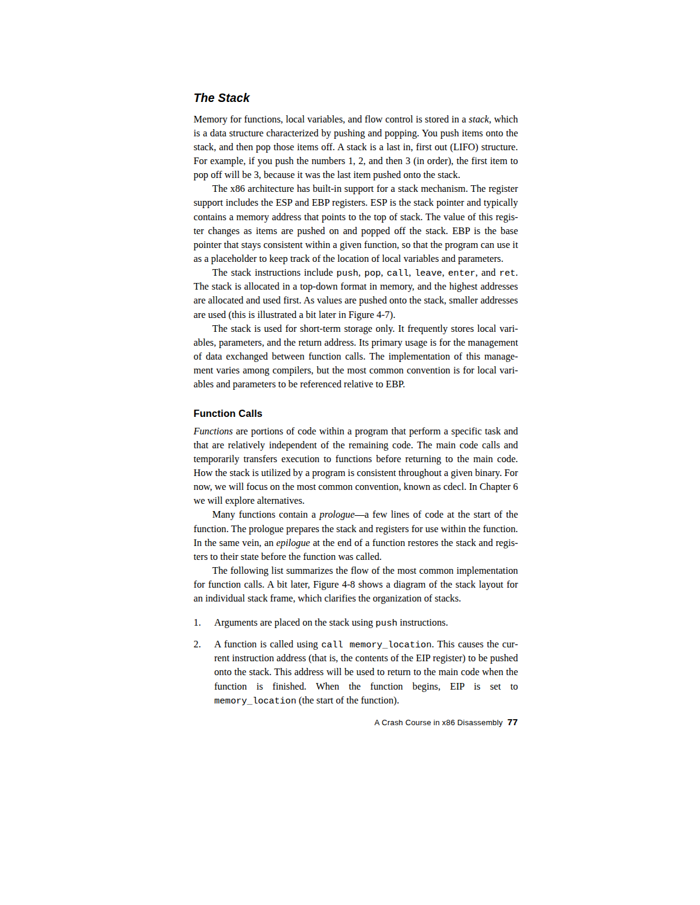The Stack
Memory for functions, local variables, and flow control is stored in a stack, which is a data structure characterized by pushing and popping. You push items onto the stack, and then pop those items off. A stack is a last in, first out (LIFO) structure. For example, if you push the numbers 1, 2, and then 3 (in order), the first item to pop off will be 3, because it was the last item pushed onto the stack.
The x86 architecture has built-in support for a stack mechanism. The register support includes the ESP and EBP registers. ESP is the stack pointer and typically contains a memory address that points to the top of stack. The value of this register changes as items are pushed on and popped off the stack. EBP is the base pointer that stays consistent within a given function, so that the program can use it as a placeholder to keep track of the location of local variables and parameters.
The stack instructions include push, pop, call, leave, enter, and ret. The stack is allocated in a top-down format in memory, and the highest addresses are allocated and used first. As values are pushed onto the stack, smaller addresses are used (this is illustrated a bit later in Figure 4-7).
The stack is used for short-term storage only. It frequently stores local variables, parameters, and the return address. Its primary usage is for the management of data exchanged between function calls. The implementation of this management varies among compilers, but the most common convention is for local variables and parameters to be referenced relative to EBP.
Function Calls
Functions are portions of code within a program that perform a specific task and that are relatively independent of the remaining code. The main code calls and temporarily transfers execution to functions before returning to the main code. How the stack is utilized by a program is consistent throughout a given binary. For now, we will focus on the most common convention, known as cdecl. In Chapter 6 we will explore alternatives.
Many functions contain a prologue—a few lines of code at the start of the function. The prologue prepares the stack and registers for use within the function. In the same vein, an epilogue at the end of a function restores the stack and registers to their state before the function was called.
The following list summarizes the flow of the most common implementation for function calls. A bit later, Figure 4-8 shows a diagram of the stack layout for an individual stack frame, which clarifies the organization of stacks.
Arguments are placed on the stack using push instructions.
A function is called using call memory_location. This causes the current instruction address (that is, the contents of the EIP register) to be pushed onto the stack. This address will be used to return to the main code when the function is finished. When the function begins, EIP is set to memory_location (the start of the function).
A Crash Course in x86 Disassembly 77